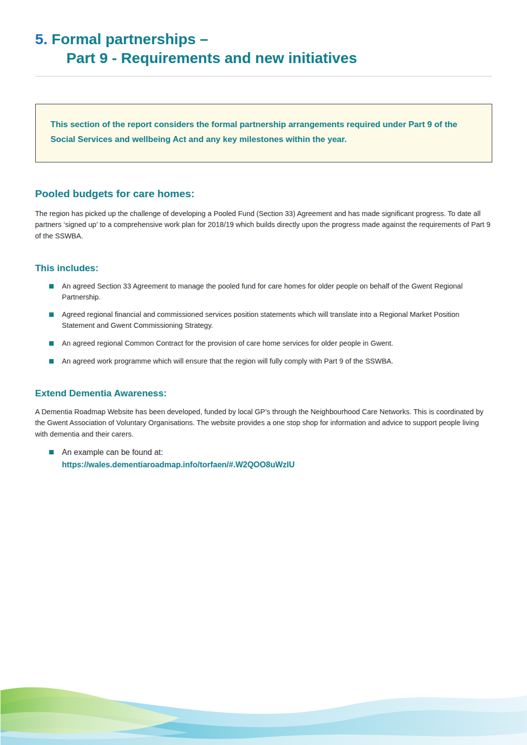5. Formal partnerships – Part 9 - Requirements and new initiatives
This section of the report considers the formal partnership arrangements required under Part 9 of the Social Services and wellbeing Act and any key milestones within the year.
Pooled budgets for care homes:
The region has picked up the challenge of developing a Pooled Fund (Section 33) Agreement and has made significant progress. To date all partners ‘signed up’ to a comprehensive work plan for 2018/19 which builds directly upon the progress made against the requirements of Part 9 of the SSWBA.
This includes:
An agreed Section 33 Agreement to manage the pooled fund for care homes for older people on behalf of the Gwent Regional Partnership.
Agreed regional financial and commissioned services position statements which will translate into a Regional Market Position Statement and Gwent Commissioning Strategy.
An agreed regional Common Contract for the provision of care home services for older people in Gwent.
An agreed work programme which will ensure that the region will fully comply with Part 9 of the SSWBA.
Extend Dementia Awareness:
A Dementia Roadmap Website has been developed, funded by local GP’s through the Neighbourhood Care Networks. This is coordinated by the Gwent Association of Voluntary Organisations. The website provides a one stop shop for information and advice to support people living with dementia and their carers.
An example can be found at:
https://wales.dementiaroadmap.info/torfaen/#.W2QOO8uWzIU
Annual Report 2018/19 /19